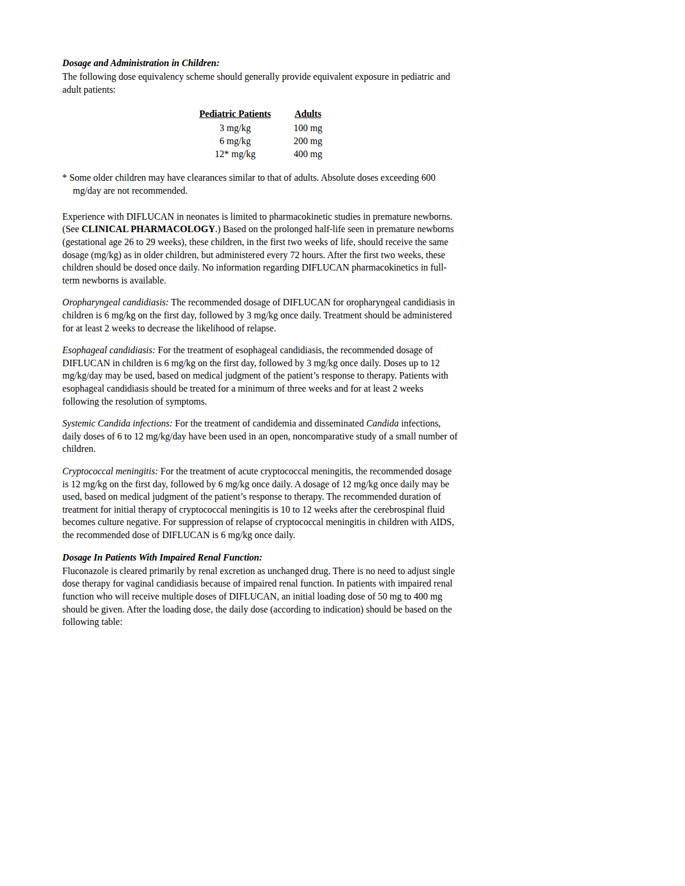Dosage and Administration in Children:
The following dose equivalency scheme should generally provide equivalent exposure in pediatric and adult patients:
| Pediatric Patients | Adults |
| --- | --- |
| 3 mg/kg | 100 mg |
| 6 mg/kg | 200 mg |
| 12* mg/kg | 400 mg |
* Some older children may have clearances similar to that of adults. Absolute doses exceeding 600 mg/day are not recommended.
Experience with DIFLUCAN in neonates is limited to pharmacokinetic studies in premature newborns. (See CLINICAL PHARMACOLOGY.) Based on the prolonged half-life seen in premature newborns (gestational age 26 to 29 weeks), these children, in the first two weeks of life, should receive the same dosage (mg/kg) as in older children, but administered every 72 hours. After the first two weeks, these children should be dosed once daily. No information regarding DIFLUCAN pharmacokinetics in full-term newborns is available.
Oropharyngeal candidiasis: The recommended dosage of DIFLUCAN for oropharyngeal candidiasis in children is 6 mg/kg on the first day, followed by 3 mg/kg once daily. Treatment should be administered for at least 2 weeks to decrease the likelihood of relapse.
Esophageal candidiasis: For the treatment of esophageal candidiasis, the recommended dosage of DIFLUCAN in children is 6 mg/kg on the first day, followed by 3 mg/kg once daily. Doses up to 12 mg/kg/day may be used, based on medical judgment of the patient’s response to therapy. Patients with esophageal candidiasis should be treated for a minimum of three weeks and for at least 2 weeks following the resolution of symptoms.
Systemic Candida infections: For the treatment of candidemia and disseminated Candida infections, daily doses of 6 to 12 mg/kg/day have been used in an open, noncomparative study of a small number of children.
Cryptococcal meningitis: For the treatment of acute cryptococcal meningitis, the recommended dosage is 12 mg/kg on the first day, followed by 6 mg/kg once daily. A dosage of 12 mg/kg once daily may be used, based on medical judgment of the patient’s response to therapy. The recommended duration of treatment for initial therapy of cryptococcal meningitis is 10 to 12 weeks after the cerebrospinal fluid becomes culture negative. For suppression of relapse of cryptococcal meningitis in children with AIDS, the recommended dose of DIFLUCAN is 6 mg/kg once daily.
Dosage In Patients With Impaired Renal Function:
Fluconazole is cleared primarily by renal excretion as unchanged drug. There is no need to adjust single dose therapy for vaginal candidiasis because of impaired renal function. In patients with impaired renal function who will receive multiple doses of DIFLUCAN, an initial loading dose of 50 mg to 400 mg should be given. After the loading dose, the daily dose (according to indication) should be based on the following table: